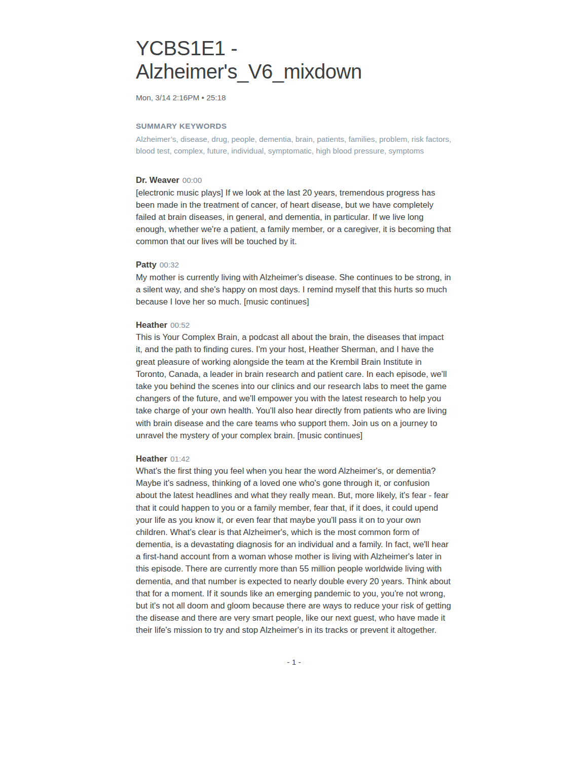YCBS1E1 - Alzheimer's_V6_mixdown
Mon, 3/14 2:16PM • 25:18
SUMMARY KEYWORDS
Alzheimer’s, disease, drug, people, dementia, brain, patients, families, problem, risk factors, blood test, complex, future, individual, symptomatic, high blood pressure, symptoms
Dr. Weaver 00:00
[electronic music plays] If we look at the last 20 years, tremendous progress has been made in the treatment of cancer, of heart disease, but we have completely failed at brain diseases, in general, and dementia, in particular. If we live long enough, whether we're a patient, a family member, or a caregiver, it is becoming that common that our lives will be touched by it.
Patty 00:32
My mother is currently living with Alzheimer's disease. She continues to be strong, in a silent way, and she's happy on most days. I remind myself that this hurts so much because I love her so much. [music continues]
Heather 00:52
This is Your Complex Brain, a podcast all about the brain, the diseases that impact it, and the path to finding cures. I'm your host, Heather Sherman, and I have the great pleasure of working alongside the team at the Krembil Brain Institute in Toronto, Canada, a leader in brain research and patient care. In each episode, we'll take you behind the scenes into our clinics and our research labs to meet the game changers of the future, and we'll empower you with the latest research to help you take charge of your own health. You'll also hear directly from patients who are living with brain disease and the care teams who support them. Join us on a journey to unravel the mystery of your complex brain. [music continues]
Heather 01:42
What's the first thing you feel when you hear the word Alzheimer's, or dementia? Maybe it's sadness, thinking of a loved one who's gone through it, or confusion about the latest headlines and what they really mean. But, more likely, it's fear - fear that it could happen to you or a family member, fear that, if it does, it could upend your life as you know it, or even fear that maybe you'll pass it on to your own children. What's clear is that Alzheimer's, which is the most common form of dementia, is a devastating diagnosis for an individual and a family. In fact, we'll hear a first-hand account from a woman whose mother is living with Alzheimer's later in this episode. There are currently more than 55 million people worldwide living with dementia, and that number is expected to nearly double every 20 years. Think about that for a moment. If it sounds like an emerging pandemic to you, you're not wrong, but it's not all doom and gloom because there are ways to reduce your risk of getting the disease and there are very smart people, like our next guest, who have made it their life's mission to try and stop Alzheimer's in its tracks or prevent it altogether.
- 1 -